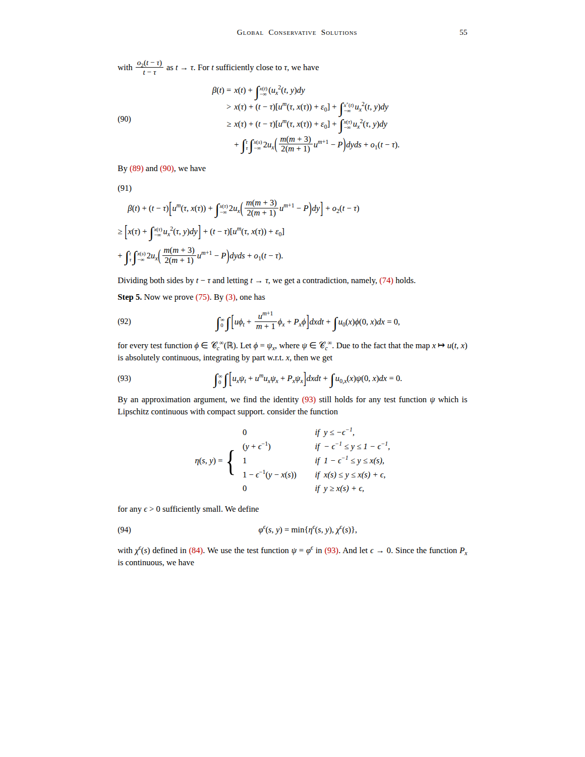Global Conservative Solutions 55
with o2(t − τ) t − τ as t → τ. For t sufficiently close to τ, we have
(90)
β(t) =
x(t) + ∫x(t)−∞(ux2(t, y)dy
>
x(τ) + (t − τ)[um(τ, x(τ)) + ε0] + ∫x+(t)−∞ux2(t, y)dy
≥
x(τ) + (t − τ)[um(τ, x(τ)) + ε0] + ∫x(τ)−∞ux2(τ, y)dy
+ ∫tτ∫x(s)−∞2ux(m(m + 3) 2(m + 1) um+1 − P) dyds + o1(t − τ).
By (89) and (90), we have
(91)
β(t) + (t − τ)[um(τ, x(τ)) + ∫x(τ)−∞2ux(m(m + 3) 2(m + 1) um+1 − P) dy] + o2(t − τ)
≥ [x(τ) + ∫x(τ)−∞ux2(τ, y)dy] + (t − τ)[um(τ, x(τ)) + ε0]
+ ∫tτ∫x(s)−∞2ux(m(m + 3) 2(m + 1) um+1 − P) dyds + o1(t − τ).
Dividing both sides by t − τ and letting t → τ, we get a contradiction, namely, (74) holds.
Step 5. Now we prove (75). By (3), one has
(92)
∫∞0∫[uϕt + um+1 m + 1 ϕx + Pxϕ] dxdt + ∫u0(x)ϕ(0, x)dx = 0,
for every test function ϕ ∈ 𝒞c∞(ℝ). Let ϕ = ψx, where ψ ∈ 𝒞c∞. Due to the fact that the map x ↦ u(t, x) is absolutely continuous, integrating by part w.r.t. x, then we get
(93)
∫∞0∫[uxψt + umuxψx + Pxψx] dxdt + ∫u0,x(x)ψ(0, x)dx = 0.
By an approximation argument, we find the identity (93) still holds for any test function ψ which is Lipschitz continuous with compact support. consider the function
η(s, y) = { 0 if y ≤ −ϵ−1, (y + ϵ−1) if − ϵ−1 ≤ y ≤ 1 − ϵ−1, 1 if 1 − ϵ−1 ≤ y ≤ x(s), 1 − ϵ−1(y − x(s)) if x(s) ≤ y ≤ x(s) + ϵ, 0 if y ≥ x(s) + ϵ,
for any ϵ > 0 sufficiently small. We define
(94)
φϵ(s, y) = min{ηϵ(s, y), χϵ(s)},
with χϵ(s) defined in (84). We use the test function ψ = φϵ in (93). And let ϵ → 0. Since the function Px is continuous, we have